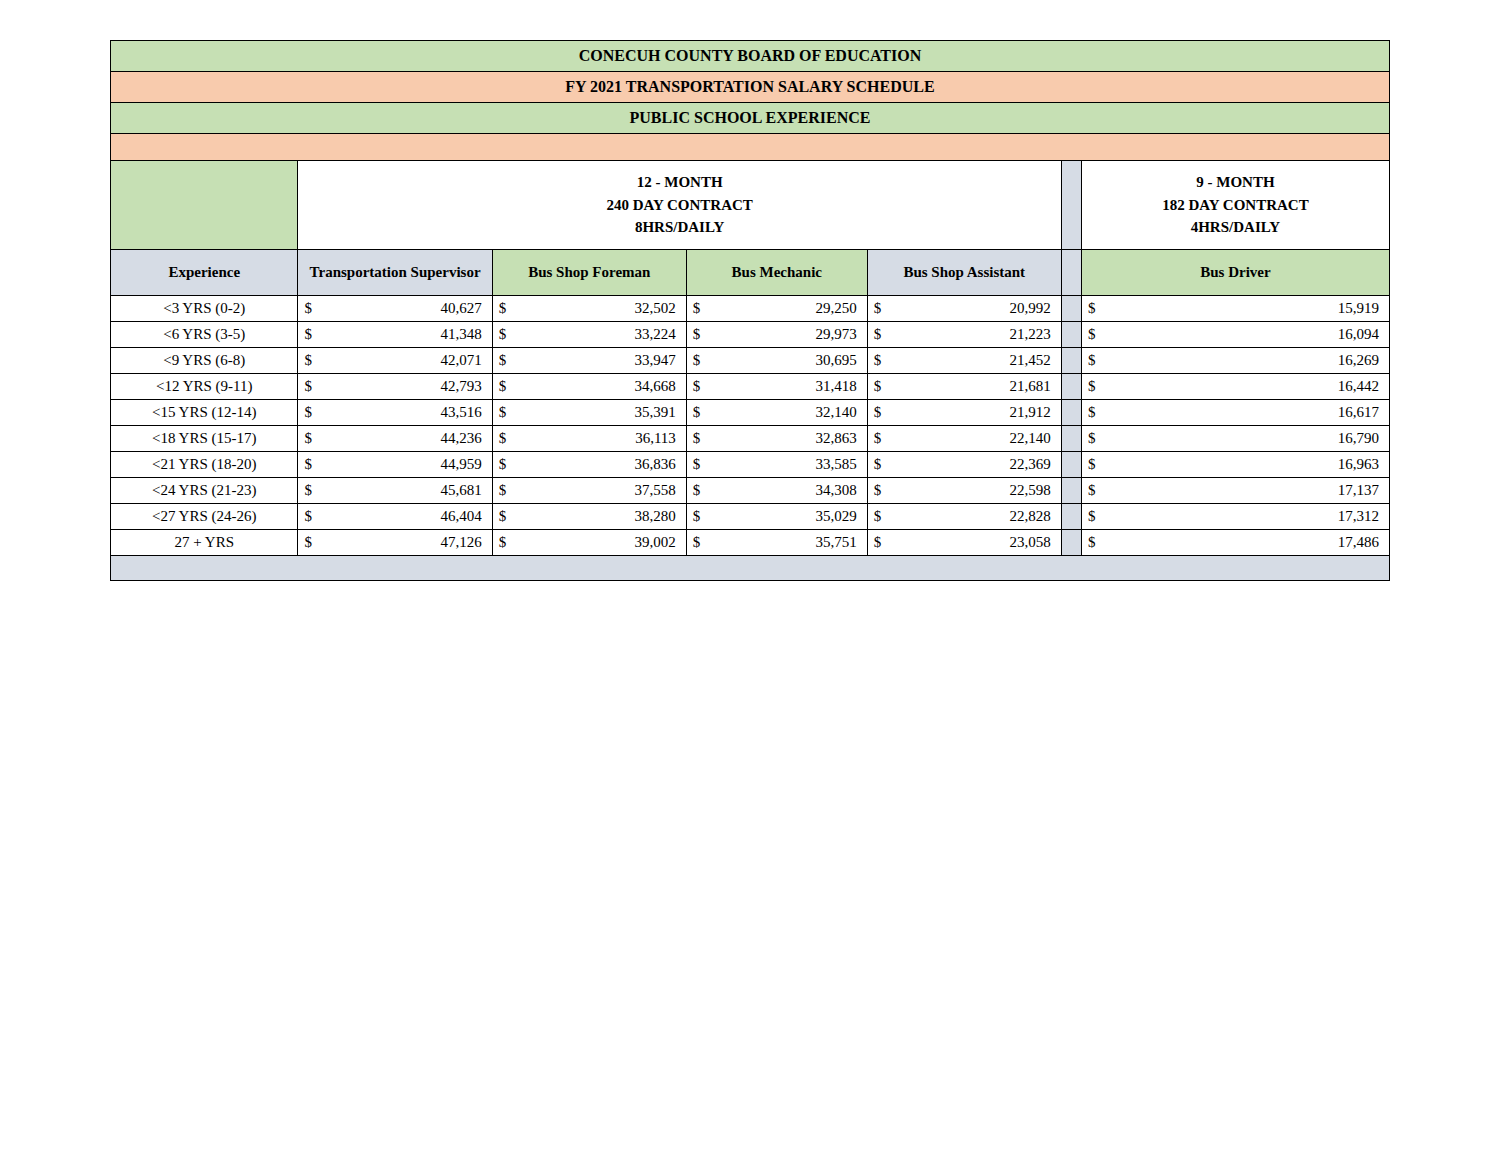| CONECUH COUNTY BOARD OF EDUCATION |
| FY 2021 TRANSPORTATION SALARY SCHEDULE |
| PUBLIC SCHOOL EXPERIENCE |
| | 12 - MONTH 240 DAY CONTRACT 8HRS/DAILY | | 9 - MONTH 182 DAY CONTRACT 4HRS/DAILY |
| Experience | Transportation Supervisor | Bus Shop Foreman | Bus Mechanic | Bus Shop Assistant | | Bus Driver |
| <3 YRS (0-2) | $ 40,627 | $ 32,502 | $ 29,250 | $ 20,992 | | $ 15,919 |
| <6 YRS (3-5) | $ 41,348 | $ 33,224 | $ 29,973 | $ 21,223 | | $ 16,094 |
| <9 YRS (6-8) | $ 42,071 | $ 33,947 | $ 30,695 | $ 21,452 | | $ 16,269 |
| <12 YRS (9-11) | $ 42,793 | $ 34,668 | $ 31,418 | $ 21,681 | | $ 16,442 |
| <15 YRS (12-14) | $ 43,516 | $ 35,391 | $ 32,140 | $ 21,912 | | $ 16,617 |
| <18 YRS (15-17) | $ 44,236 | $ 36,113 | $ 32,863 | $ 22,140 | | $ 16,790 |
| <21 YRS (18-20) | $ 44,959 | $ 36,836 | $ 33,585 | $ 22,369 | | $ 16,963 |
| <24 YRS (21-23) | $ 45,681 | $ 37,558 | $ 34,308 | $ 22,598 | | $ 17,137 |
| <27 YRS (24-26) | $ 46,404 | $ 38,280 | $ 35,029 | $ 22,828 | | $ 17,312 |
| 27 + YRS | $ 47,126 | $ 39,002 | $ 35,751 | $ 23,058 | | $ 17,486 |